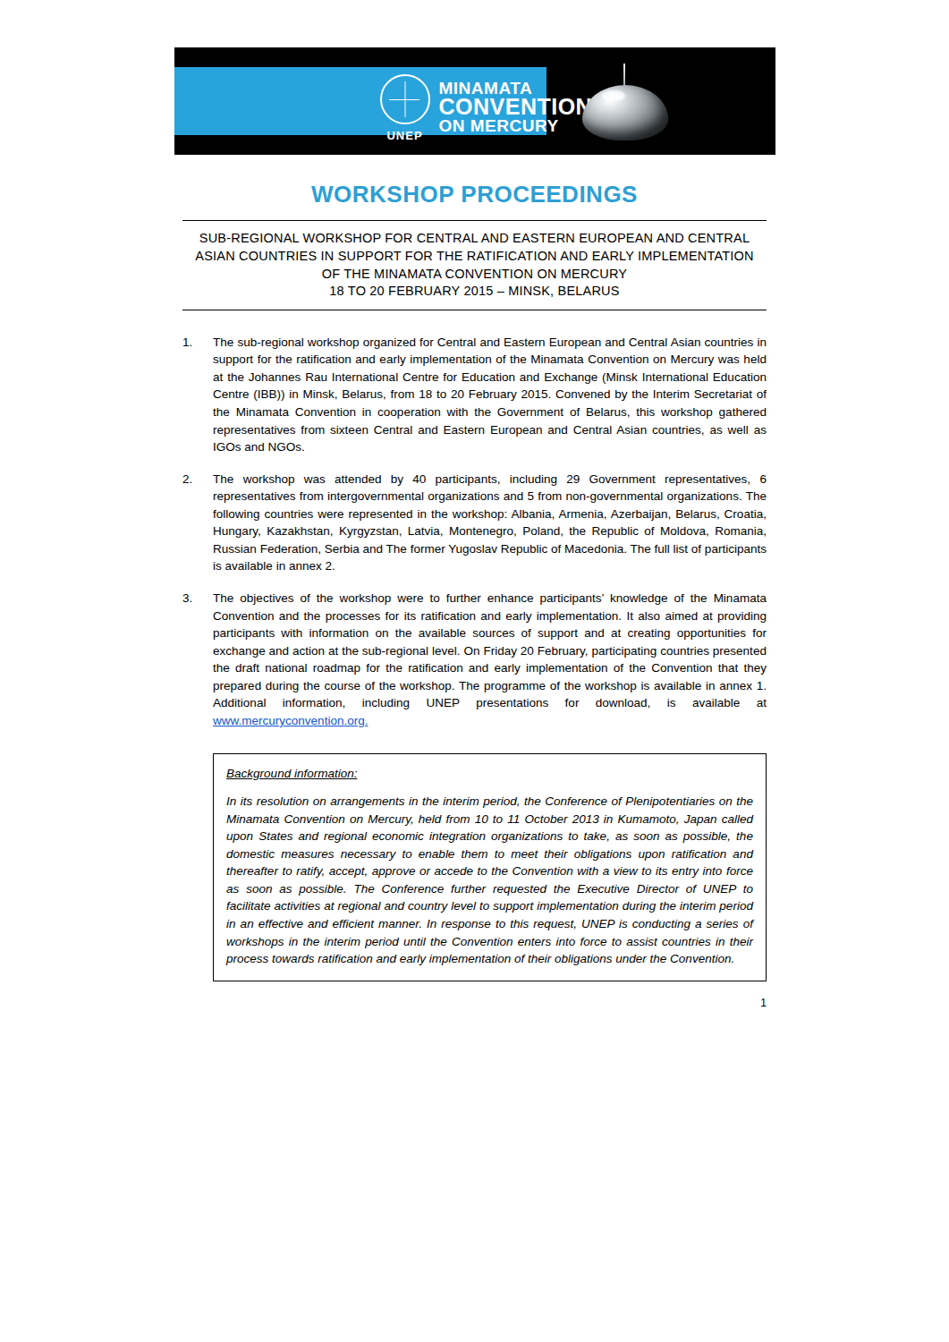UNEP
MINAMATA CONVENTION ON MERCURY
WORKSHOP PROCEEDINGS
SUB-REGIONAL WORKSHOP FOR CENTRAL AND EASTERN EUROPEAN AND CENTRAL
ASIAN COUNTRIES IN SUPPORT FOR THE RATIFICATION AND EARLY IMPLEMENTATION
OF THE MINAMATA CONVENTION ON MERCURY
18 TO 20 FEBRUARY 2015 – MINSK, BELARUS
The sub-regional workshop organized for Central and Eastern European and Central Asian countries in support for the ratification and early implementation of the Minamata Convention on Mercury was held at the Johannes Rau International Centre for Education and Exchange (Minsk International Education Centre (IBB)) in Minsk, Belarus, from 18 to 20 February 2015. Convened by the Interim Secretariat of the Minamata Convention in cooperation with the Government of Belarus, this workshop gathered representatives from sixteen Central and Eastern European and Central Asian countries, as well as IGOs and NGOs.
The workshop was attended by 40 participants, including 29 Government representatives, 6 representatives from intergovernmental organizations and 5 from non-governmental organizations. The following countries were represented in the workshop: Albania, Armenia, Azerbaijan, Belarus, Croatia, Hungary, Kazakhstan, Kyrgyzstan, Latvia, Montenegro, Poland, the Republic of Moldova, Romania, Russian Federation, Serbia and The former Yugoslav Republic of Macedonia. The full list of participants is available in annex 2.
The objectives of the workshop were to further enhance participants’ knowledge of the Minamata Convention and the processes for its ratification and early implementation. It also aimed at providing participants with information on the available sources of support and at creating opportunities for exchange and action at the sub-regional level. On Friday 20 February, participating countries presented the draft national roadmap for the ratification and early implementation of the Convention that they prepared during the course of the workshop. The programme of the workshop is available in annex 1. Additional information, including UNEP presentations for download, is available at www.mercuryconvention.org.
Background information:
In its resolution on arrangements in the interim period, the Conference of Plenipotentiaries on the Minamata Convention on Mercury, held from 10 to 11 October 2013 in Kumamoto, Japan called upon States and regional economic integration organizations to take, as soon as possible, the domestic measures necessary to enable them to meet their obligations upon ratification and thereafter to ratify, accept, approve or accede to the Convention with a view to its entry into force as soon as possible. The Conference further requested the Executive Director of UNEP to facilitate activities at regional and country level to support implementation during the interim period in an effective and efficient manner. In response to this request, UNEP is conducting a series of workshops in the interim period until the Convention enters into force to assist countries in their process towards ratification and early implementation of their obligations under the Convention.
1